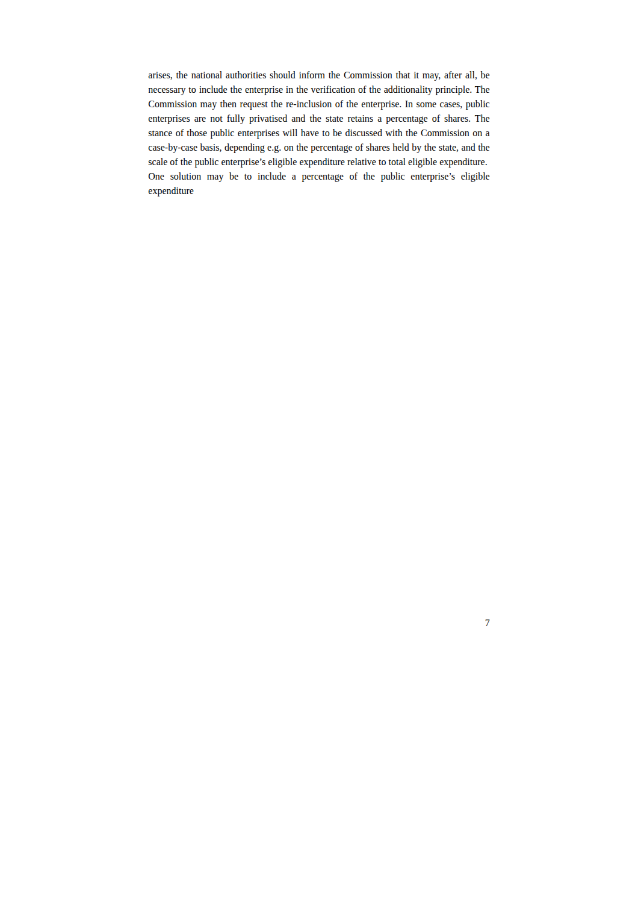arises, the national authorities should inform the Commission that it may, after all, be necessary to include the enterprise in the verification of the additionality principle. The Commission may then request the re-inclusion of the enterprise. In some cases, public enterprises are not fully privatised and the state retains a percentage of shares. The stance of those public enterprises will have to be discussed with the Commission on a case-by-case basis, depending e.g. on the percentage of shares held by the state, and the scale of the public enterprise’s eligible expenditure relative to total eligible expenditure. One solution may be to include a percentage of the public enterprise’s eligible expenditure
7